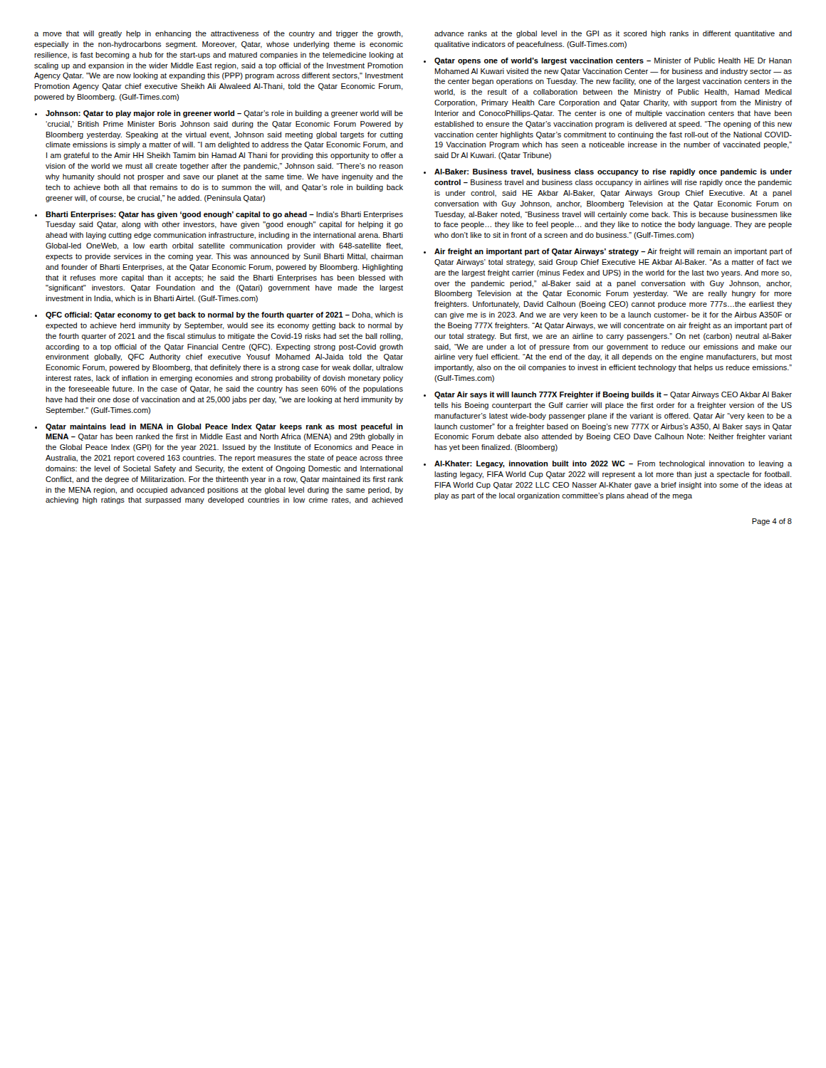a move that will greatly help in enhancing the attractiveness of the country and trigger the growth, especially in the non-hydrocarbons segment. Moreover, Qatar, whose underlying theme is economic resilience, is fast becoming a hub for the start-ups and matured companies in the telemedicine looking at scaling up and expansion in the wider Middle East region, said a top official of the Investment Promotion Agency Qatar. "We are now looking at expanding this (PPP) program across different sectors," Investment Promotion Agency Qatar chief executive Sheikh Ali Alwaleed Al-Thani, told the Qatar Economic Forum, powered by Bloomberg. (Gulf-Times.com)
Johnson: Qatar to play major role in greener world – Qatar’s role in building a greener world will be ‘crucial,’ British Prime Minister Boris Johnson said during the Qatar Economic Forum Powered by Bloomberg yesterday. Speaking at the virtual event, Johnson said meeting global targets for cutting climate emissions is simply a matter of will. “I am delighted to address the Qatar Economic Forum, and I am grateful to the Amir HH Sheikh Tamim bin Hamad Al Thani for providing this opportunity to offer a vision of the world we must all create together after the pandemic,” Johnson said. “There’s no reason why humanity should not prosper and save our planet at the same time. We have ingenuity and the tech to achieve both all that remains to do is to summon the will, and Qatar’s role in building back greener will, of course, be crucial,” he added. (Peninsula Qatar)
Bharti Enterprises: Qatar has given ‘good enough’ capital to go ahead – India's Bharti Enterprises Tuesday said Qatar, along with other investors, have given "good enough" capital for helping it go ahead with laying cutting edge communication infrastructure, including in the international arena. Bharti Global-led OneWeb, a low earth orbital satellite communication provider with 648-satellite fleet, expects to provide services in the coming year. This was announced by Sunil Bharti Mittal, chairman and founder of Bharti Enterprises, at the Qatar Economic Forum, powered by Bloomberg. Highlighting that it refuses more capital than it accepts; he said the Bharti Enterprises has been blessed with "significant" investors. Qatar Foundation and the (Qatari) government have made the largest investment in India, which is in Bharti Airtel. (Gulf-Times.com)
QFC official: Qatar economy to get back to normal by the fourth quarter of 2021 – Doha, which is expected to achieve herd immunity by September, would see its economy getting back to normal by the fourth quarter of 2021 and the fiscal stimulus to mitigate the Covid-19 risks had set the ball rolling, according to a top official of the Qatar Financial Centre (QFC). Expecting strong post-Covid growth environment globally, QFC Authority chief executive Yousuf Mohamed Al-Jaida told the Qatar Economic Forum, powered by Bloomberg, that definitely there is a strong case for weak dollar, ultralow interest rates, lack of inflation in emerging economies and strong probability of dovish monetary policy in the foreseeable future. In the case of Qatar, he said the country has seen 60% of the populations have had their one dose of vaccination and at 25,000 jabs per day, "we are looking at herd immunity by September." (Gulf-Times.com)
Qatar maintains lead in MENA in Global Peace Index Qatar keeps rank as most peaceful in MENA – Qatar has been ranked the first in Middle East and North Africa (MENA) and 29th globally in the Global Peace Index (GPI) for the year 2021. Issued by the Institute of Economics and Peace in Australia, the 2021 report covered 163 countries. The report measures the state of peace across three domains: the level of Societal Safety and Security, the extent of Ongoing Domestic and International Conflict, and the degree of Militarization. For the thirteenth year in a row, Qatar maintained its first rank in the MENA region, and occupied advanced positions at the global level during the same period, by achieving high ratings that surpassed many developed countries in low crime rates, and achieved advance ranks at the global level in the GPI as it scored high ranks in different quantitative and qualitative indicators of peacefulness. (Gulf-Times.com)
Qatar opens one of world’s largest vaccination centers – Minister of Public Health HE Dr Hanan Mohamed Al Kuwari visited the new Qatar Vaccination Center — for business and industry sector — as the center began operations on Tuesday. The new facility, one of the largest vaccination centers in the world, is the result of a collaboration between the Ministry of Public Health, Hamad Medical Corporation, Primary Health Care Corporation and Qatar Charity, with support from the Ministry of Interior and ConocoPhillips-Qatar. The center is one of multiple vaccination centers that have been established to ensure the Qatar’s vaccination program is delivered at speed. “The opening of this new vaccination center highlights Qatar’s commitment to continuing the fast roll-out of the National COVID-19 Vaccination Program which has seen a noticeable increase in the number of vaccinated people,” said Dr Al Kuwari. (Qatar Tribune)
Al-Baker: Business travel, business class occupancy to rise rapidly once pandemic is under control – Business travel and business class occupancy in airlines will rise rapidly once the pandemic is under control, said HE Akbar Al-Baker, Qatar Airways Group Chief Executive. At a panel conversation with Guy Johnson, anchor, Bloomberg Television at the Qatar Economic Forum on Tuesday, al-Baker noted, “Business travel will certainly come back. This is because businessmen like to face people… they like to feel people… and they like to notice the body language. They are people who don’t like to sit in front of a screen and do business.” (Gulf-Times.com)
Air freight an important part of Qatar Airways’ strategy – Air freight will remain an important part of Qatar Airways’ total strategy, said Group Chief Executive HE Akbar Al-Baker. “As a matter of fact we are the largest freight carrier (minus Fedex and UPS) in the world for the last two years. And more so, over the pandemic period,” al-Baker said at a panel conversation with Guy Johnson, anchor, Bloomberg Television at the Qatar Economic Forum yesterday. “We are really hungry for more freighters. Unfortunately, David Calhoun (Boeing CEO) cannot produce more 777s…the earliest they can give me is in 2023. And we are very keen to be a launch customer- be it for the Airbus A350F or the Boeing 777X freighters. “At Qatar Airways, we will concentrate on air freight as an important part of our total strategy. But first, we are an airline to carry passengers.” On net (carbon) neutral al-Baker said, “We are under a lot of pressure from our government to reduce our emissions and make our airline very fuel efficient. “At the end of the day, it all depends on the engine manufacturers, but most importantly, also on the oil companies to invest in efficient technology that helps us reduce emissions.” (Gulf-Times.com)
Qatar Air says it will launch 777X Freighter if Boeing builds it – Qatar Airways CEO Akbar Al Baker tells his Boeing counterpart the Gulf carrier will place the first order for a freighter version of the US manufacturer’s latest wide-body passenger plane if the variant is offered. Qatar Air “very keen to be a launch customer” for a freighter based on Boeing’s new 777X or Airbus’s A350, Al Baker says in Qatar Economic Forum debate also attended by Boeing CEO Dave Calhoun Note: Neither freighter variant has yet been finalized. (Bloomberg)
Al-Khater: Legacy, innovation built into 2022 WC – From technological innovation to leaving a lasting legacy, FIFA World Cup Qatar 2022 will represent a lot more than just a spectacle for football. FIFA World Cup Qatar 2022 LLC CEO Nasser Al-Khater gave a brief insight into some of the ideas at play as part of the local organization committee’s plans ahead of the mega
Page 4 of 8